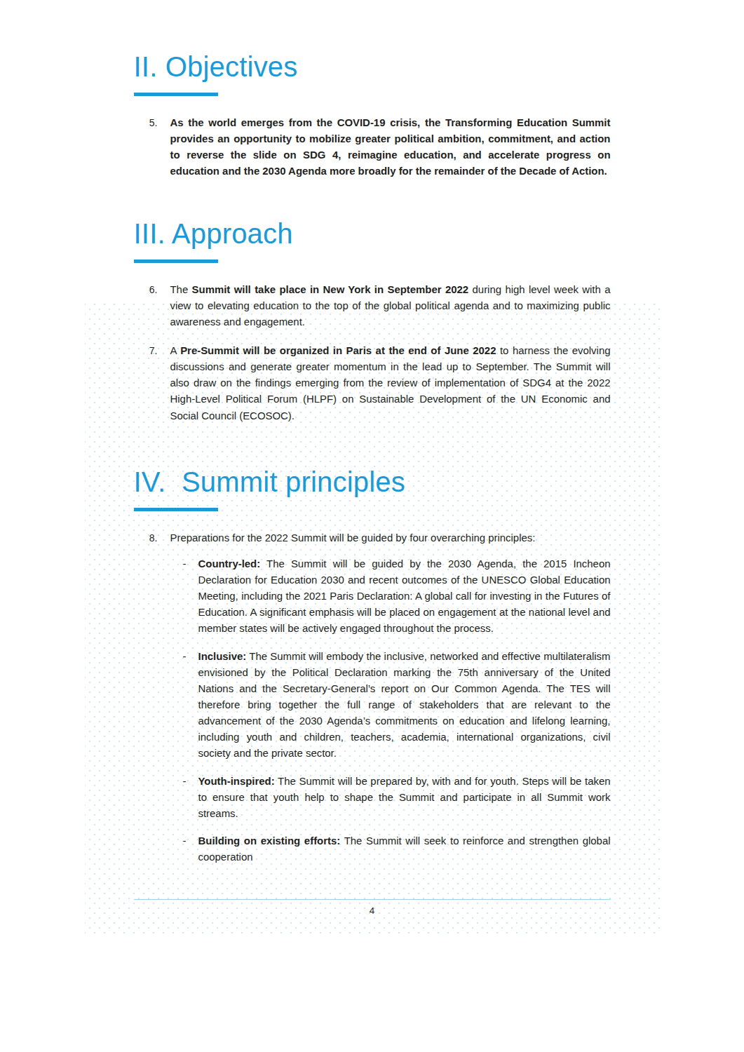II. Objectives
5.
As the world emerges from the COVID-19 crisis, the Transforming Education Summit provides an opportunity to mobilize greater political ambition, commitment, and action to reverse the slide on SDG 4, reimagine education, and accelerate progress on education and the 2030 Agenda more broadly for the remainder of the Decade of Action.
III. Approach
6.
The Summit will take place in New York in September 2022 during high level week with a view to elevating education to the top of the global political agenda and to maximizing public awareness and engagement.
7.
A Pre-Summit will be organized in Paris at the end of June 2022 to harness the evolving discussions and generate greater momentum in the lead up to September. The Summit will also draw on the findings emerging from the review of implementation of SDG4 at the 2022 High-Level Political Forum (HLPF) on Sustainable Development of the UN Economic and Social Council (ECOSOC).
IV. Summit principles
8.
Preparations for the 2022 Summit will be guided by four overarching principles:
Country-led: The Summit will be guided by the 2030 Agenda, the 2015 Incheon Declaration for Education 2030 and recent outcomes of the UNESCO Global Education Meeting, including the 2021 Paris Declaration: A global call for investing in the Futures of Education. A significant emphasis will be placed on engagement at the national level and member states will be actively engaged throughout the process.
Inclusive: The Summit will embody the inclusive, networked and effective multilateralism envisioned by the Political Declaration marking the 75th anniversary of the United Nations and the Secretary-General’s report on Our Common Agenda. The TES will therefore bring together the full range of stakeholders that are relevant to the advancement of the 2030 Agenda’s commitments on education and lifelong learning, including youth and children, teachers, academia, international organizations, civil society and the private sector.
Youth-inspired: The Summit will be prepared by, with and for youth. Steps will be taken to ensure that youth help to shape the Summit and participate in all Summit work streams.
Building on existing efforts: The Summit will seek to reinforce and strengthen global cooperation
4